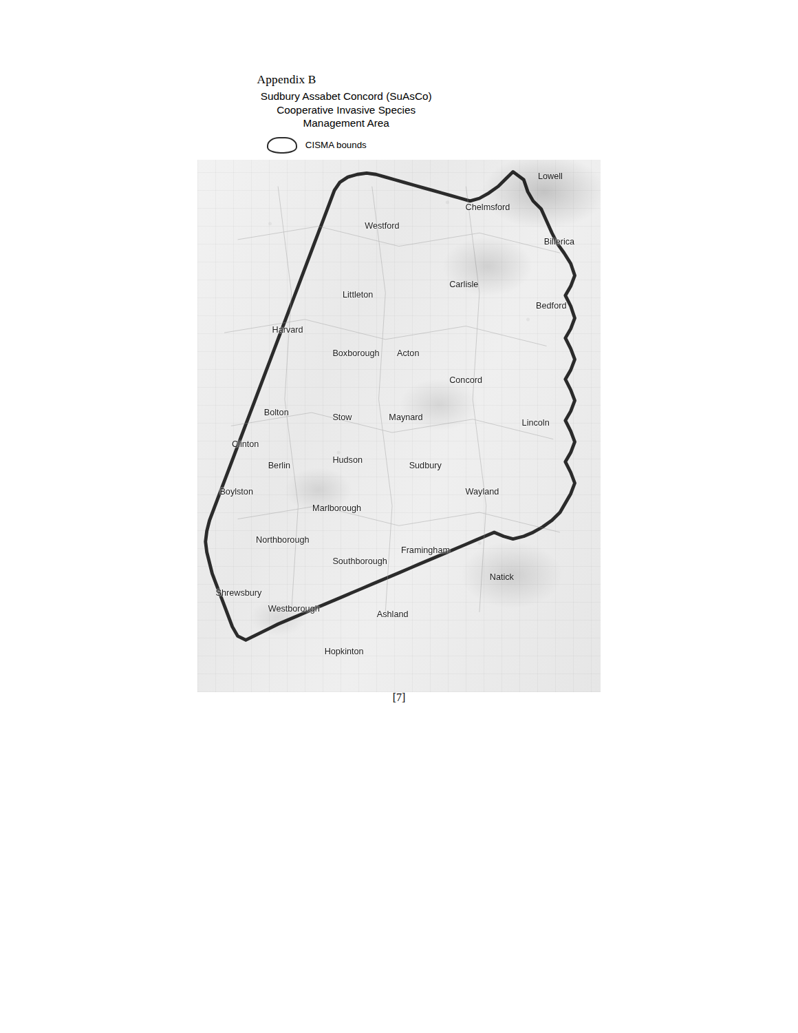Appendix B
Sudbury Assabet Concord (SuAsCo) Cooperative Invasive Species Management Area
CISMA bounds
Lowell Chelmsford Westford Billerica Carlisle Littleton Bedford Harvard Boxborough Acton Concord Bolton Stow Maynard Lincoln Clinton Berlin Hudson Sudbury Boylston Wayland Marlborough Northborough Southborough Framingham Natick Shrewsbury Westborough Ashland Hopkinton
[7]